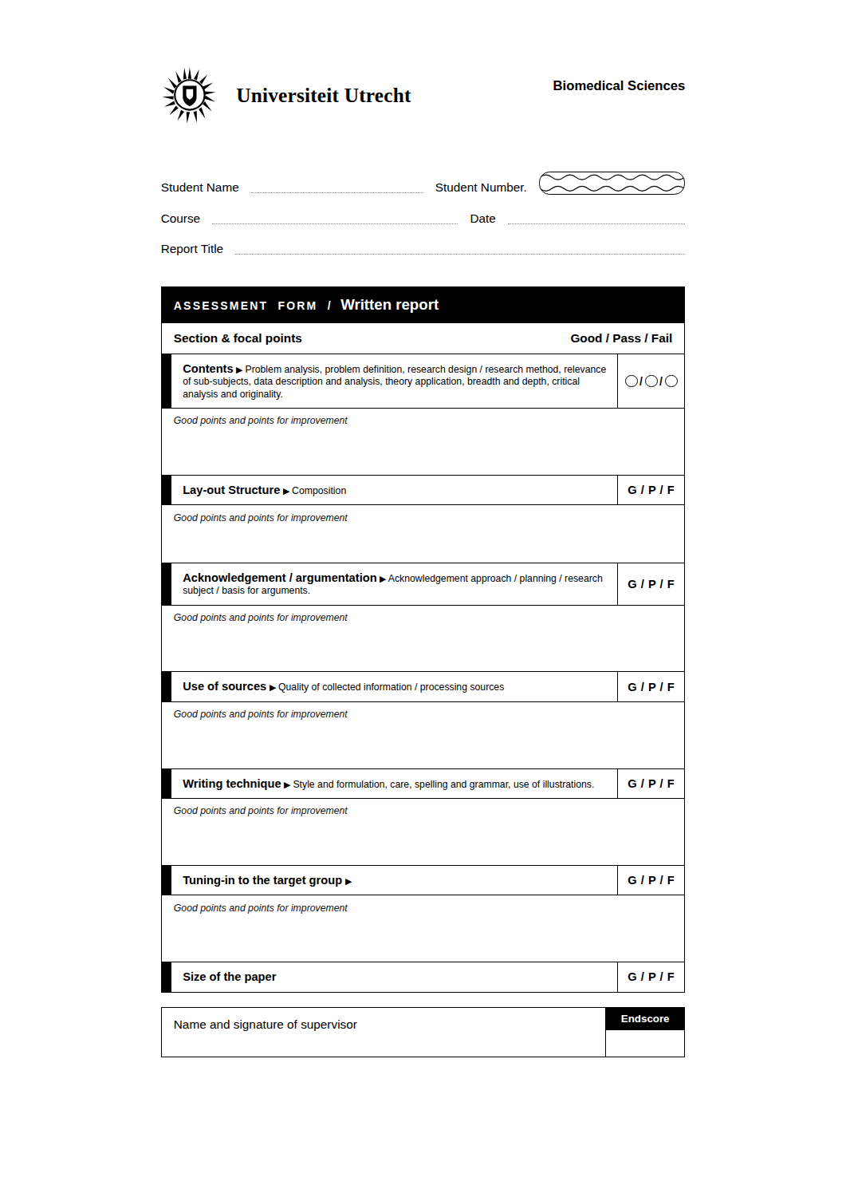Universiteit Utrecht
Biomedical Sciences
Student Name
Student Number.
Course
Date
Report Title
ASSESSMENT FORM / Written report
Section & focal points
Good / Pass / Fail
Contents ▶ Problem analysis, problem definition, research design / research method, relevance of sub-subjects, data description and analysis, theory application, breadth and depth, critical analysis and originality.
/ /
Good points and points for improvement
Lay-out Structure ▶ Composition
G / P / F
Good points and points for improvement
Acknowledgement / argumentation ▶ Acknowledgement approach / planning / research subject / basis for arguments.
G / P / F
Good points and points for improvement
Use of sources ▶ Quality of collected information / processing sources
G / P / F
Good points and points for improvement
Writing technique ▶ Style and formulation, care, spelling and grammar, use of illustrations.
G / P / F
Good points and points for improvement
Tuning-in to the target group ▶
G / P / F
Good points and points for improvement
Size of the paper
G / P / F
Name and signature of supervisor
Endscore